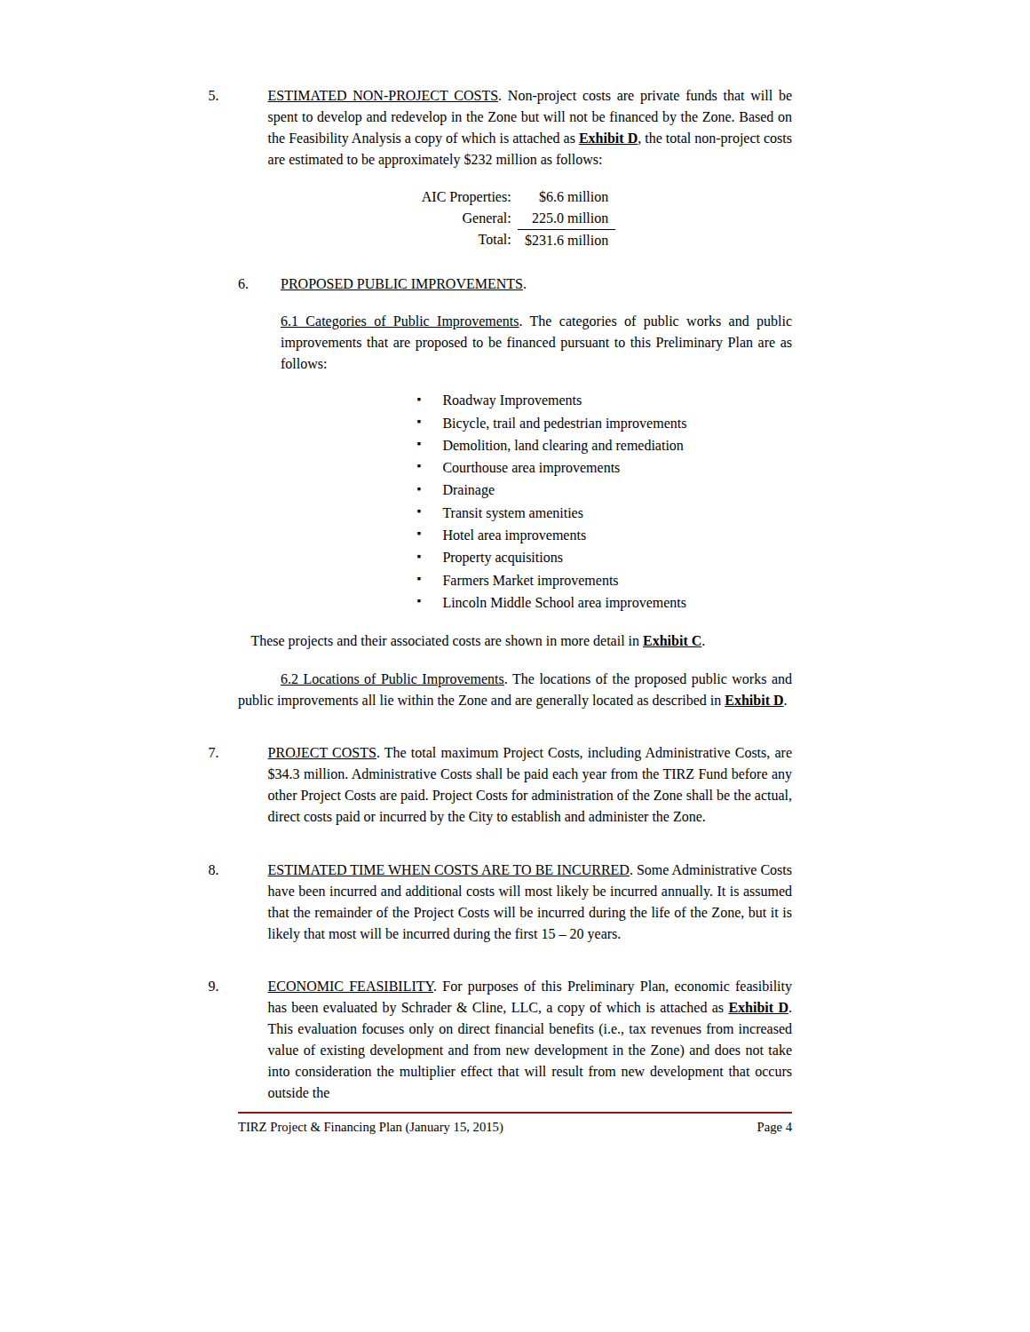5. ESTIMATED NON-PROJECT COSTS. Non-project costs are private funds that will be spent to develop and redevelop in the Zone but will not be financed by the Zone. Based on the Feasibility Analysis a copy of which is attached as Exhibit D, the total non-project costs are estimated to be approximately $232 million as follows:
| AIC Properties: | $6.6 million |
| General: | 225.0 million |
| Total: | $231.6 million |
6. PROPOSED PUBLIC IMPROVEMENTS.
6.1 Categories of Public Improvements. The categories of public works and public improvements that are proposed to be financed pursuant to this Preliminary Plan are as follows:
Roadway Improvements
Bicycle, trail and pedestrian improvements
Demolition, land clearing and remediation
Courthouse area improvements
Drainage
Transit system amenities
Hotel area improvements
Property acquisitions
Farmers Market improvements
Lincoln Middle School area improvements
These projects and their associated costs are shown in more detail in Exhibit C.
6.2 Locations of Public Improvements. The locations of the proposed public works and public improvements all lie within the Zone and are generally located as described in Exhibit D.
7. PROJECT COSTS. The total maximum Project Costs, including Administrative Costs, are $34.3 million. Administrative Costs shall be paid each year from the TIRZ Fund before any other Project Costs are paid. Project Costs for administration of the Zone shall be the actual, direct costs paid or incurred by the City to establish and administer the Zone.
8. ESTIMATED TIME WHEN COSTS ARE TO BE INCURRED. Some Administrative Costs have been incurred and additional costs will most likely be incurred annually. It is assumed that the remainder of the Project Costs will be incurred during the life of the Zone, but it is likely that most will be incurred during the first 15 – 20 years.
9. ECONOMIC FEASIBILITY. For purposes of this Preliminary Plan, economic feasibility has been evaluated by Schrader & Cline, LLC, a copy of which is attached as Exhibit D. This evaluation focuses only on direct financial benefits (i.e., tax revenues from increased value of existing development and from new development in the Zone) and does not take into consideration the multiplier effect that will result from new development that occurs outside the
TIRZ Project & Financing Plan (January 15, 2015) Page 4